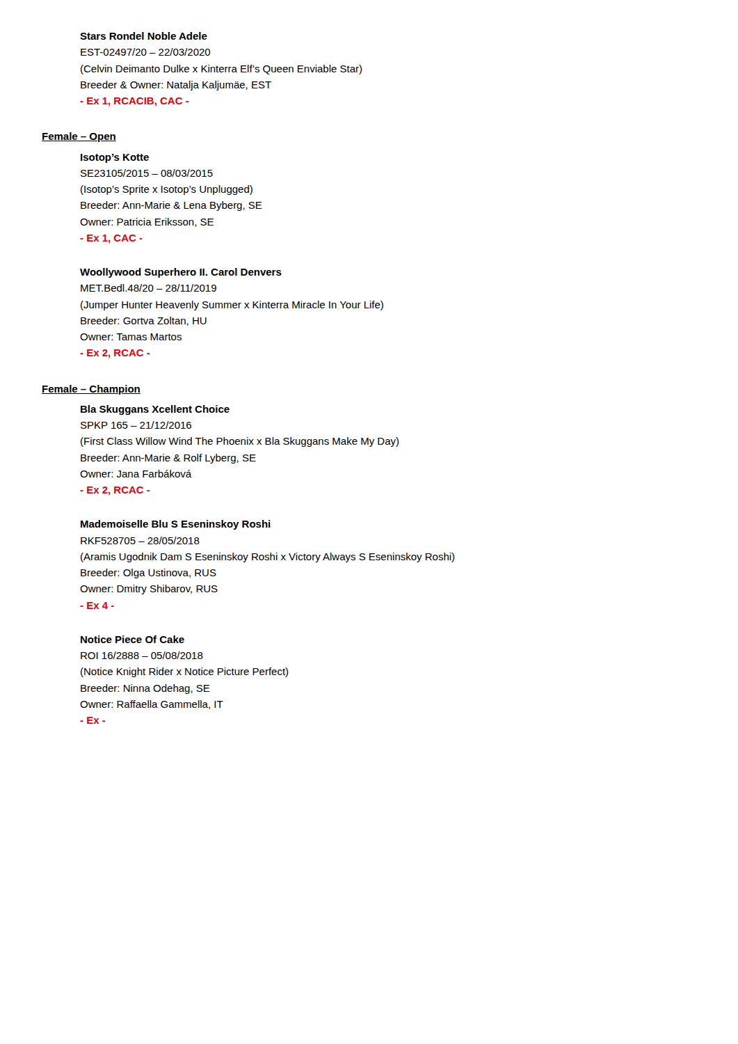Stars Rondel Noble Adele
EST-02497/20 – 22/03/2020
(Celvin Deimanto Dulke x Kinterra Elf’s Queen Enviable Star)
Breeder & Owner: Natalja Kaljumäe, EST
- Ex 1, RCACIB, CAC -
Female – Open
Isotop’s Kotte
SE23105/2015 – 08/03/2015
(Isotop’s Sprite x Isotop’s Unplugged)
Breeder: Ann-Marie & Lena Byberg, SE
Owner: Patricia Eriksson, SE
- Ex 1, CAC -
Woollywood Superhero II. Carol Denvers
MET.Bedl.48/20 – 28/11/2019
(Jumper Hunter Heavenly Summer x Kinterra Miracle In Your Life)
Breeder: Gortva Zoltan, HU
Owner: Tamas Martos
- Ex 2, RCAC -
Female – Champion
Bla Skuggans Xcellent Choice
SPKP 165 – 21/12/2016
(First Class Willow Wind The Phoenix x Bla Skuggans Make My Day)
Breeder: Ann-Marie & Rolf Lyberg, SE
Owner: Jana Farbáková
- Ex 2, RCAC -
Mademoiselle Blu S Eseninskoy Roshi
RKF528705 – 28/05/2018
(Aramis Ugodnik Dam S Eseninskoy Roshi x Victory Always S Eseninskoy Roshi)
Breeder: Olga Ustinova, RUS
Owner: Dmitry Shibarov, RUS
- Ex 4 -
Notice Piece Of Cake
ROI 16/2888 – 05/08/2018
(Notice Knight Rider x Notice Picture Perfect)
Breeder: Ninna Odehag, SE
Owner: Raffaella Gammella, IT
- Ex -